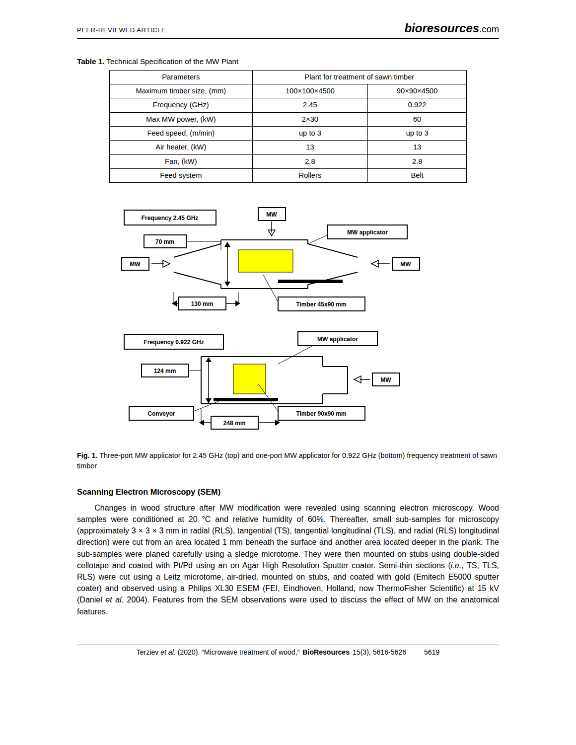PEER-REVIEWED ARTICLE
bioresources.com
Table 1. Technical Specification of the MW Plant
| Parameters | Plant for treatment of sawn timber |
| Maximum timber size, (mm) | 100×100×4500 | 90×90×4500 |
| Frequency (GHz) | 2.45 | 0.922 |
| Max MW power, (kW) | 2×30 | 60 |
| Feed speed, (m/min) | up to 3 | up to 3 |
| Air heater, (kW) | 13 | 13 |
| Fan, (kW) | 2.8 | 2.8 |
| Feed system | Rollers | Belt |
Frequency 2.45 GHz MW MW applicator MW MW 70 mm 130 mm Timber 45x90 mm Frequency 0.922 GHz MW applicator MW 124 mm Conveyor 248 mm Timber 90x90 mm
Fig. 1. Three-port MW applicator for 2.45 GHz (top) and one-port MW applicator for 0.922 GHz (bottom) frequency treatment of sawn timber
Scanning Electron Microscopy (SEM)
Changes in wood structure after MW modification were revealed using scanning electron microscopy. Wood samples were conditioned at 20 °C and relative humidity of 60%. Thereafter, small sub-samples for microscopy (approximately 3 × 3 × 3 mm in radial (RLS), tangential (TS), tangential longitudinal (TLS), and radial (RLS) longitudinal direction) were cut from an area located 1 mm beneath the surface and another area located deeper in the plank. The sub-samples were planed carefully using a sledge microtome. They were then mounted on stubs using double-sided cellotape and coated with Pt/Pd using an on Agar High Resolution Sputter coater. Semi-thin sections (i.e., TS, TLS, RLS) were cut using a Leitz microtome, air-dried, mounted on stubs, and coated with gold (Emitech E5000 sputter coater) and observed using a Philips XL30 ESEM (FEI, Eindhoven, Holland, now ThermoFisher Scientific) at 15 kV (Daniel et al. 2004). Features from the SEM observations were used to discuss the effect of MW on the anatomical features.
Terziev et al. (2020). “Microwave treatment of wood,” BioResources 15(3), 5616-5626 5619